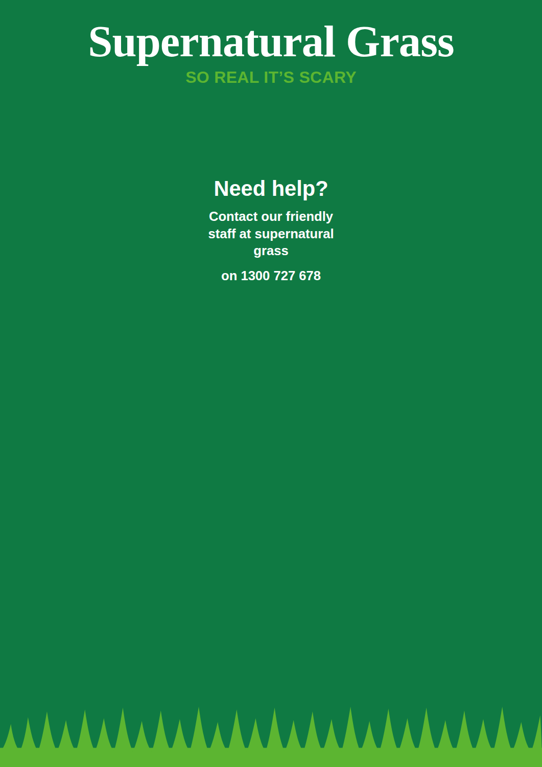Supernatural Grass
So real it’s scary
Need help?
Contact our friendly staff at supernatural grass
on 1300 727 678
Grass